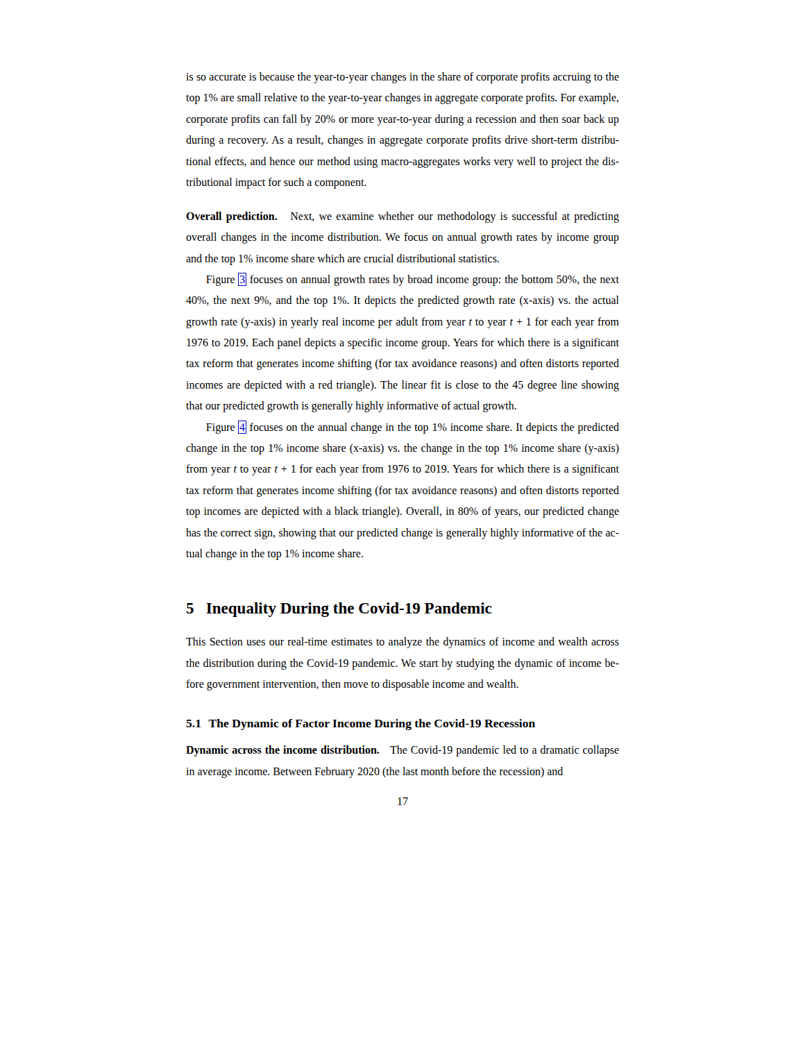is so accurate is because the year-to-year changes in the share of corporate profits accruing to the top 1% are small relative to the year-to-year changes in aggregate corporate profits. For example, corporate profits can fall by 20% or more year-to-year during a recession and then soar back up during a recovery. As a result, changes in aggregate corporate profits drive short-term distributional effects, and hence our method using macro-aggregates works very well to project the distributional impact for such a component.
Overall prediction. Next, we examine whether our methodology is successful at predicting overall changes in the income distribution. We focus on annual growth rates by income group and the top 1% income share which are crucial distributional statistics.
Figure 3 focuses on annual growth rates by broad income group: the bottom 50%, the next 40%, the next 9%, and the top 1%. It depicts the predicted growth rate (x-axis) vs. the actual growth rate (y-axis) in yearly real income per adult from year t to year t + 1 for each year from 1976 to 2019. Each panel depicts a specific income group. Years for which there is a significant tax reform that generates income shifting (for tax avoidance reasons) and often distorts reported incomes are depicted with a red triangle). The linear fit is close to the 45 degree line showing that our predicted growth is generally highly informative of actual growth.
Figure 4 focuses on the annual change in the top 1% income share. It depicts the predicted change in the top 1% income share (x-axis) vs. the change in the top 1% income share (y-axis) from year t to year t + 1 for each year from 1976 to 2019. Years for which there is a significant tax reform that generates income shifting (for tax avoidance reasons) and often distorts reported top incomes are depicted with a black triangle). Overall, in 80% of years, our predicted change has the correct sign, showing that our predicted change is generally highly informative of the actual change in the top 1% income share.
5 Inequality During the Covid-19 Pandemic
This Section uses our real-time estimates to analyze the dynamics of income and wealth across the distribution during the Covid-19 pandemic. We start by studying the dynamic of income before government intervention, then move to disposable income and wealth.
5.1 The Dynamic of Factor Income During the Covid-19 Recession
Dynamic across the income distribution. The Covid-19 pandemic led to a dramatic collapse in average income. Between February 2020 (the last month before the recession) and
17